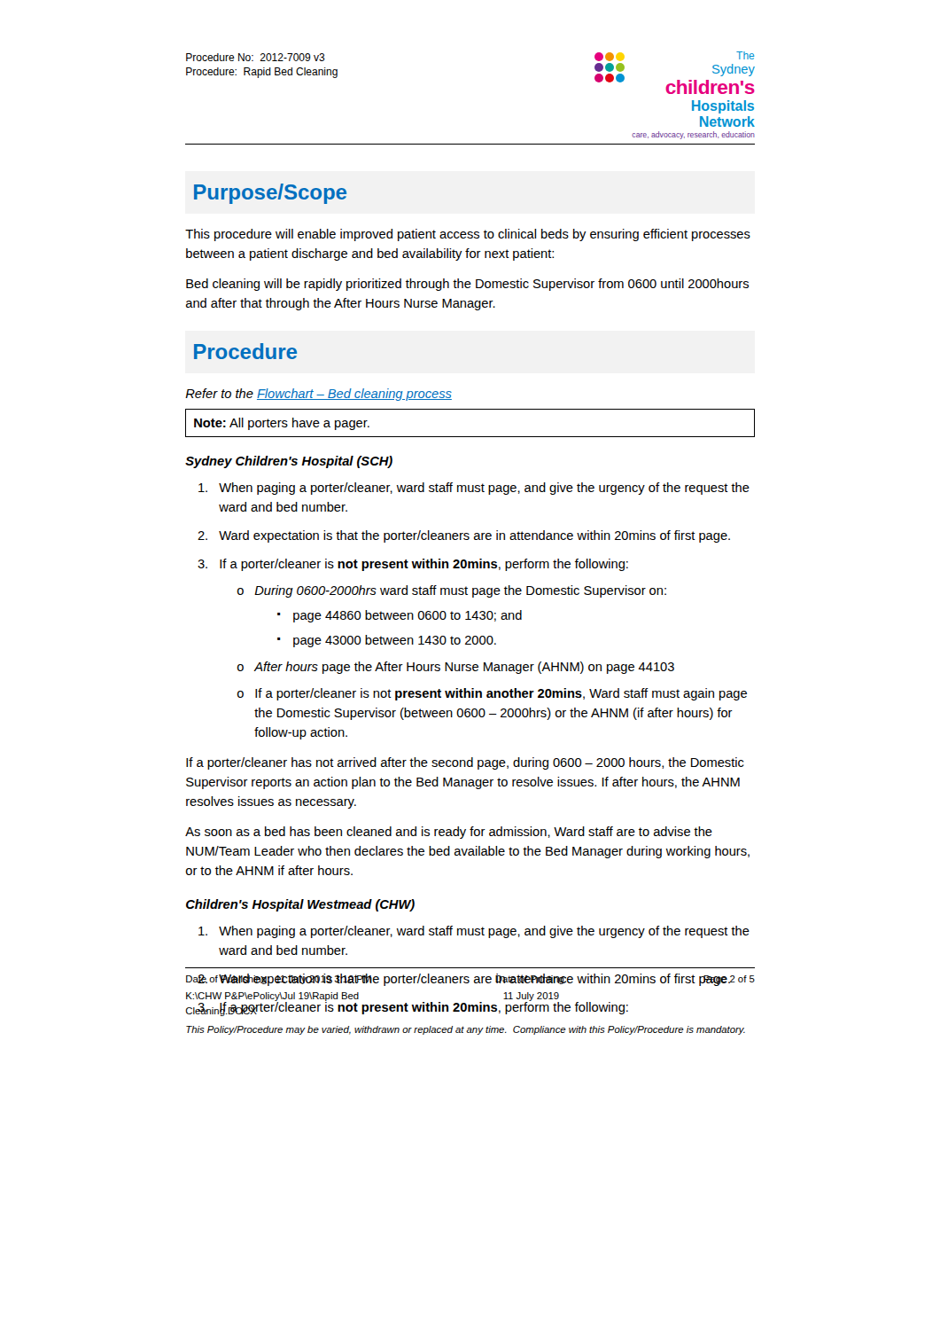Procedure No: 2012-7009 v3
Procedure: Rapid Bed Cleaning
The
Sydney
children's
Hospitals
Network
care, advocacy, research, education
Purpose/Scope
This procedure will enable improved patient access to clinical beds by ensuring efficient processes between a patient discharge and bed availability for next patient:
Bed cleaning will be rapidly prioritized through the Domestic Supervisor from 0600 until 2000hours and after that through the After Hours Nurse Manager.
Procedure
Refer to the Flowchart – Bed cleaning process
Note: All porters have a pager.
Sydney Children's Hospital (SCH)
When paging a porter/cleaner, ward staff must page, and give the urgency of the request the ward and bed number.
Ward expectation is that the porter/cleaners are in attendance within 20mins of first page.
If a porter/cleaner is not present within 20mins, perform the following:
During 0600-2000hrs ward staff must page the Domestic Supervisor on:
page 44860 between 0600 to 1430; and
page 43000 between 1430 to 2000.
After hours page the After Hours Nurse Manager (AHNM) on page 44103
If a porter/cleaner is not present within another 20mins, Ward staff must again page the Domestic Supervisor (between 0600 – 2000hrs) or the AHNM (if after hours) for follow-up action.
If a porter/cleaner has not arrived after the second page, during 0600 – 2000 hours, the Domestic Supervisor reports an action plan to the Bed Manager to resolve issues. If after hours, the AHNM resolves issues as necessary.
As soon as a bed has been cleaned and is ready for admission, Ward staff are to advise the NUM/Team Leader who then declares the bed available to the Bed Manager during working hours, or to the AHNM if after hours.
Children's Hospital Westmead (CHW)
When paging a porter/cleaner, ward staff must page, and give the urgency of the request the ward and bed number.
Ward expectation is that the porter/cleaners are in attendance within 20mins of first page.
If a porter/cleaner is not present within 20mins, perform the following:
Date of Publishing: 11 July 2019 3:10 PM
Date of Printing:
Page 2 of 5
K:\CHW P&P\ePolicy\Jul 19\Rapid Bed Cleaning.DOCX
11 July 2019
This Policy/Procedure may be varied, withdrawn or replaced at any time. Compliance with this Policy/Procedure is mandatory.